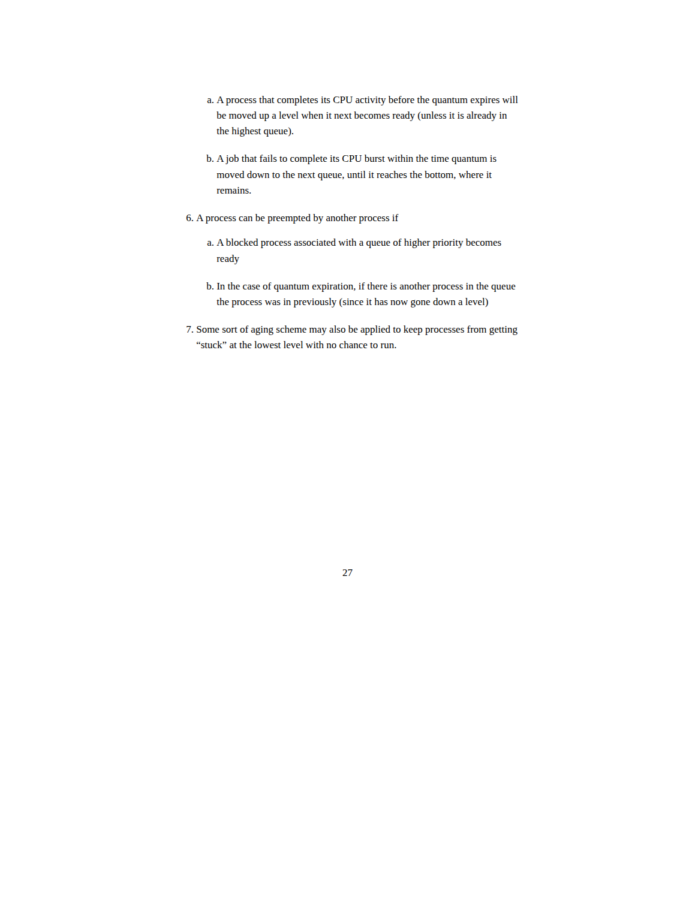A process that completes its CPU activity before the quantum expires will be moved up a level when it next becomes ready (unless it is already in the highest queue).
A job that fails to complete its CPU burst within the time quantum is moved down to the next queue, until it reaches the bottom, where it remains.
A process can be preempted by another process if
A blocked process associated with a queue of higher priority becomes ready
In the case of quantum expiration, if there is another process in the queue the process was in previously (since it has now gone down a level)
Some sort of aging scheme may also be applied to keep processes from getting “stuck” at the lowest level with no chance to run.
27